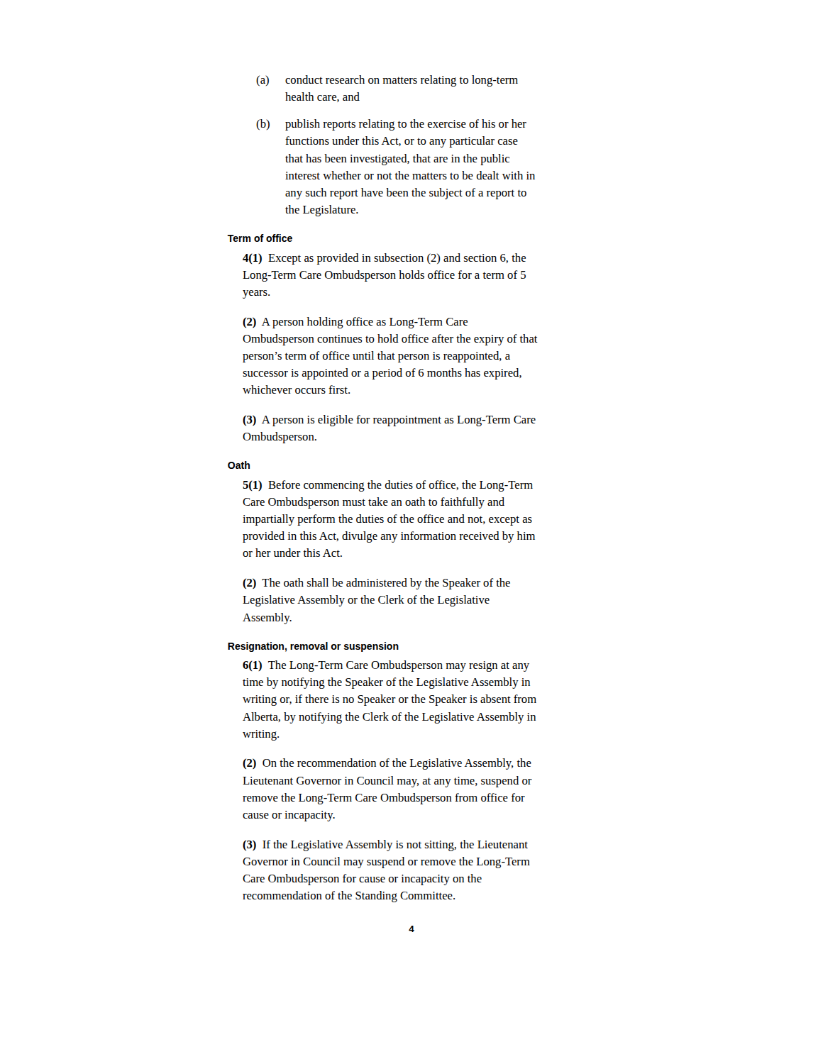(a) conduct research on matters relating to long-term health care, and
(b) publish reports relating to the exercise of his or her functions under this Act, or to any particular case that has been investigated, that are in the public interest whether or not the matters to be dealt with in any such report have been the subject of a report to the Legislature.
Term of office
4(1) Except as provided in subsection (2) and section 6, the Long-Term Care Ombudsperson holds office for a term of 5 years.
(2) A person holding office as Long-Term Care Ombudsperson continues to hold office after the expiry of that person’s term of office until that person is reappointed, a successor is appointed or a period of 6 months has expired, whichever occurs first.
(3) A person is eligible for reappointment as Long-Term Care Ombudsperson.
Oath
5(1) Before commencing the duties of office, the Long-Term Care Ombudsperson must take an oath to faithfully and impartially perform the duties of the office and not, except as provided in this Act, divulge any information received by him or her under this Act.
(2) The oath shall be administered by the Speaker of the Legislative Assembly or the Clerk of the Legislative Assembly.
Resignation, removal or suspension
6(1) The Long-Term Care Ombudsperson may resign at any time by notifying the Speaker of the Legislative Assembly in writing or, if there is no Speaker or the Speaker is absent from Alberta, by notifying the Clerk of the Legislative Assembly in writing.
(2) On the recommendation of the Legislative Assembly, the Lieutenant Governor in Council may, at any time, suspend or remove the Long-Term Care Ombudsperson from office for cause or incapacity.
(3) If the Legislative Assembly is not sitting, the Lieutenant Governor in Council may suspend or remove the Long-Term Care Ombudsperson for cause or incapacity on the recommendation of the Standing Committee.
4